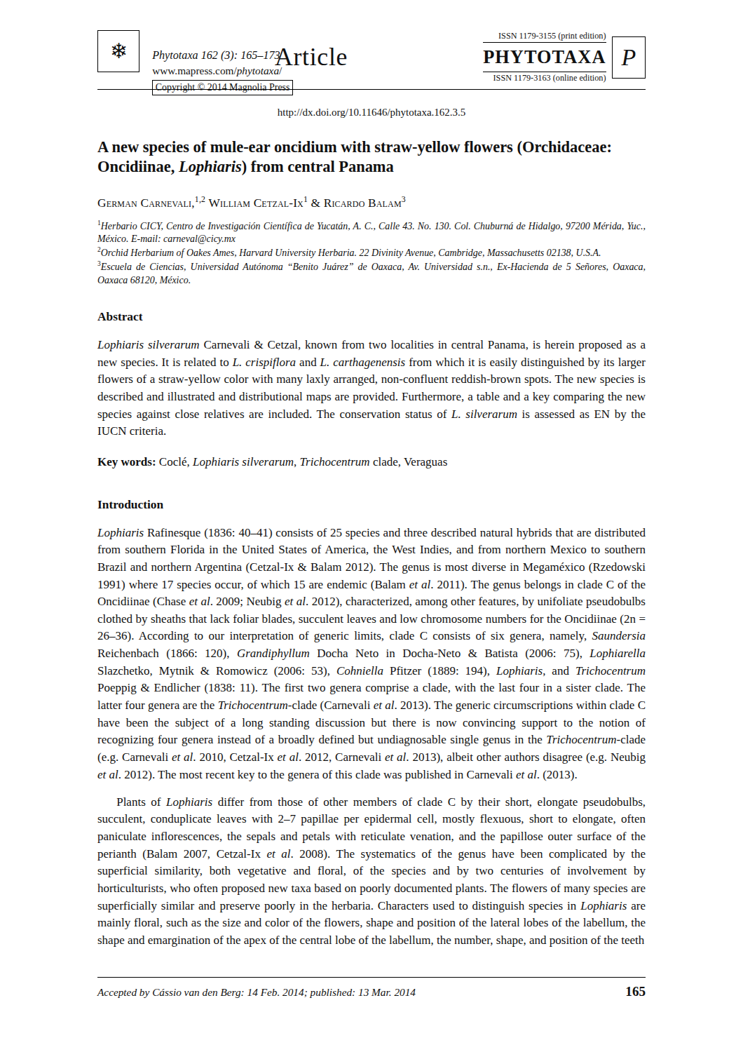❄
Article
ISSN 1179-3155 (print edition)
PHYTOTAXA
ISSN 1179-3163 (online edition)
P
Phytotaxa 162 (3): 165–173
www.mapress.com/phytotaxa/
Copyright © 2014 Magnolia Press
http://dx.doi.org/10.11646/phytotaxa.162.3.5
A new species of mule-ear oncidium with straw-yellow flowers (Orchidaceae: Oncidiinae, Lophiaris) from central Panama
German Carnevali,1,2 William Cetzal-Ix1 & Ricardo Balam3
1Herbario CICY, Centro de Investigación Científica de Yucatán, A. C., Calle 43. No. 130. Col. Chuburná de Hidalgo, 97200 Mérida, Yuc., México. E-mail: carneval@cicy.mx
2Orchid Herbarium of Oakes Ames, Harvard University Herbaria. 22 Divinity Avenue, Cambridge, Massachusetts 02138, U.S.A.
3Escuela de Ciencias, Universidad Autónoma “Benito Juárez” de Oaxaca, Av. Universidad s.n., Ex-Hacienda de 5 Señores, Oaxaca, Oaxaca 68120, México.
Abstract
Lophiaris silverarum Carnevali & Cetzal, known from two localities in central Panama, is herein proposed as a new species. It is related to L. crispiflora and L. carthagenensis from which it is easily distinguished by its larger flowers of a straw-yellow color with many laxly arranged, non-confluent reddish-brown spots. The new species is described and illustrated and distributional maps are provided. Furthermore, a table and a key comparing the new species against close relatives are included. The conservation status of L. silverarum is assessed as EN by the IUCN criteria.
Key words: Coclé, Lophiaris silverarum, Trichocentrum clade, Veraguas
Introduction
Lophiaris Rafinesque (1836: 40–41) consists of 25 species and three described natural hybrids that are distributed from southern Florida in the United States of America, the West Indies, and from northern Mexico to southern Brazil and northern Argentina (Cetzal-Ix & Balam 2012). The genus is most diverse in Megaméxico (Rzedowski 1991) where 17 species occur, of which 15 are endemic (Balam et al. 2011). The genus belongs in clade C of the Oncidiinae (Chase et al. 2009; Neubig et al. 2012), characterized, among other features, by unifoliate pseudobulbs clothed by sheaths that lack foliar blades, succulent leaves and low chromosome numbers for the Oncidiinae (2n = 26–36). According to our interpretation of generic limits, clade C consists of six genera, namely, Saundersia Reichenbach (1866: 120), Grandiphyllum Docha Neto in Docha-Neto & Batista (2006: 75), Lophiarella Slazchetko, Mytnik & Romowicz (2006: 53), Cohniella Pfitzer (1889: 194), Lophiaris, and Trichocentrum Poeppig & Endlicher (1838: 11). The first two genera comprise a clade, with the last four in a sister clade. The latter four genera are the Trichocentrum-clade (Carnevali et al. 2013). The generic circumscriptions within clade C have been the subject of a long standing discussion but there is now convincing support to the notion of recognizing four genera instead of a broadly defined but undiagnosable single genus in the Trichocentrum-clade (e.g. Carnevali et al. 2010, Cetzal-Ix et al. 2012, Carnevali et al. 2013), albeit other authors disagree (e.g. Neubig et al. 2012). The most recent key to the genera of this clade was published in Carnevali et al. (2013).
Plants of Lophiaris differ from those of other members of clade C by their short, elongate pseudobulbs, succulent, conduplicate leaves with 2–7 papillae per epidermal cell, mostly flexuous, short to elongate, often paniculate inflorescences, the sepals and petals with reticulate venation, and the papillose outer surface of the perianth (Balam 2007, Cetzal-Ix et al. 2008). The systematics of the genus have been complicated by the superficial similarity, both vegetative and floral, of the species and by two centuries of involvement by horticulturists, who often proposed new taxa based on poorly documented plants. The flowers of many species are superficially similar and preserve poorly in the herbaria. Characters used to distinguish species in Lophiaris are mainly floral, such as the size and color of the flowers, shape and position of the lateral lobes of the labellum, the shape and emargination of the apex of the central lobe of the labellum, the number, shape, and position of the teeth
Accepted by Cássio van den Berg: 14 Feb. 2014; published: 13 Mar. 2014
165